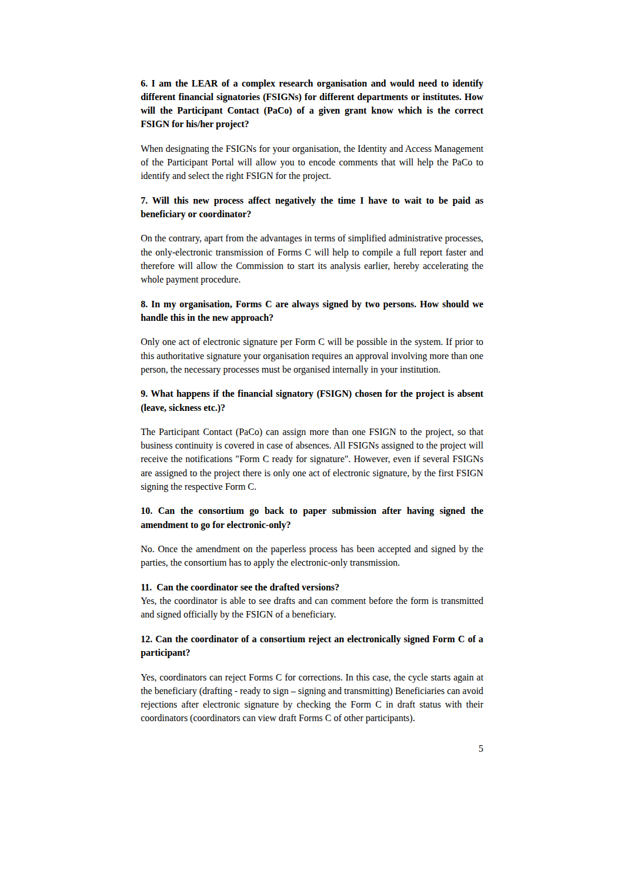6. I am the LEAR of a complex research organisation and would need to identify different financial signatories (FSIGNs) for different departments or institutes. How will the Participant Contact (PaCo) of a given grant know which is the correct FSIGN for his/her project?
When designating the FSIGNs for your organisation, the Identity and Access Management of the Participant Portal will allow you to encode comments that will help the PaCo to identify and select the right FSIGN for the project.
7. Will this new process affect negatively the time I have to wait to be paid as beneficiary or coordinator?
On the contrary, apart from the advantages in terms of simplified administrative processes, the only-electronic transmission of Forms C will help to compile a full report faster and therefore will allow the Commission to start its analysis earlier, hereby accelerating the whole payment procedure.
8. In my organisation, Forms C are always signed by two persons. How should we handle this in the new approach?
Only one act of electronic signature per Form C will be possible in the system. If prior to this authoritative signature your organisation requires an approval involving more than one person, the necessary processes must be organised internally in your institution.
9. What happens if the financial signatory (FSIGN) chosen for the project is absent (leave, sickness etc.)?
The Participant Contact (PaCo) can assign more than one FSIGN to the project, so that business continuity is covered in case of absences. All FSIGNs assigned to the project will receive the notifications "Form C ready for signature". However, even if several FSIGNs are assigned to the project there is only one act of electronic signature, by the first FSIGN signing the respective Form C.
10. Can the consortium go back to paper submission after having signed the amendment to go for electronic-only?
No. Once the amendment on the paperless process has been accepted and signed by the parties, the consortium has to apply the electronic-only transmission.
11. Can the coordinator see the drafted versions?
Yes, the coordinator is able to see drafts and can comment before the form is transmitted and signed officially by the FSIGN of a beneficiary.
12. Can the coordinator of a consortium reject an electronically signed Form C of a participant?
Yes, coordinators can reject Forms C for corrections. In this case, the cycle starts again at the beneficiary (drafting - ready to sign – signing and transmitting) Beneficiaries can avoid rejections after electronic signature by checking the Form C in draft status with their coordinators (coordinators can view draft Forms C of other participants).
5